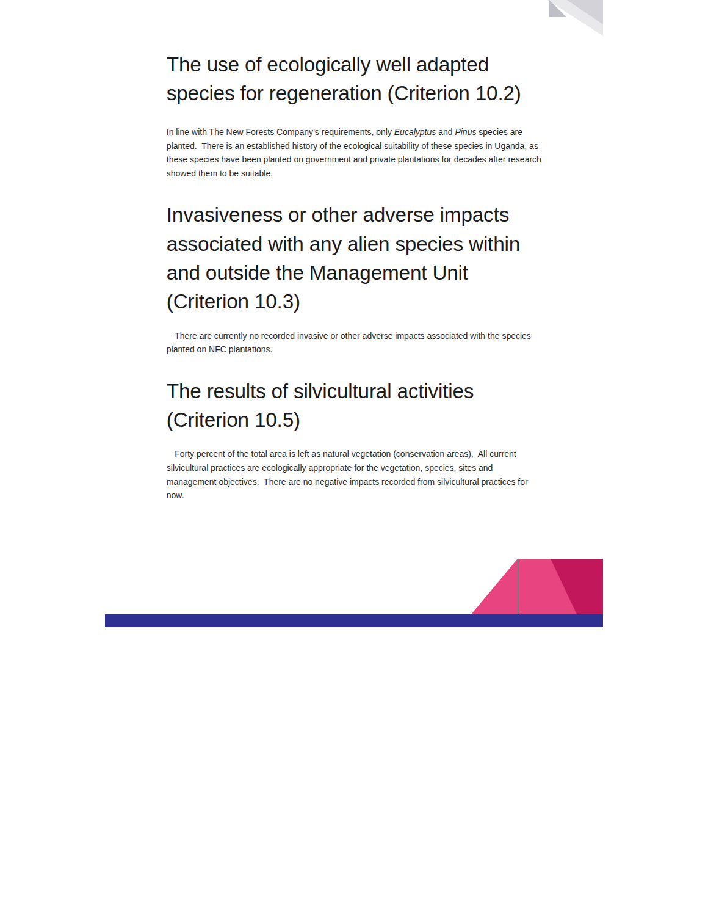The use of ecologically well adapted species for regeneration (Criterion 10.2)
In line with The New Forests Company’s requirements, only Eucalyptus and Pinus species are planted. There is an established history of the ecological suitability of these species in Uganda, as these species have been planted on government and private plantations for decades after research showed them to be suitable.
Invasiveness or other adverse impacts associated with any alien species within and outside the Management Unit (Criterion 10.3)
There are currently no recorded invasive or other adverse impacts associated with the species planted on NFC plantations.
The results of silvicultural activities (Criterion 10.5)
Forty percent of the total area is left as natural vegetation (conservation areas). All current silvicultural practices are ecologically appropriate for the vegetation, species, sites and management objectives. There are no negative impacts recorded from silvicultural practices for now.